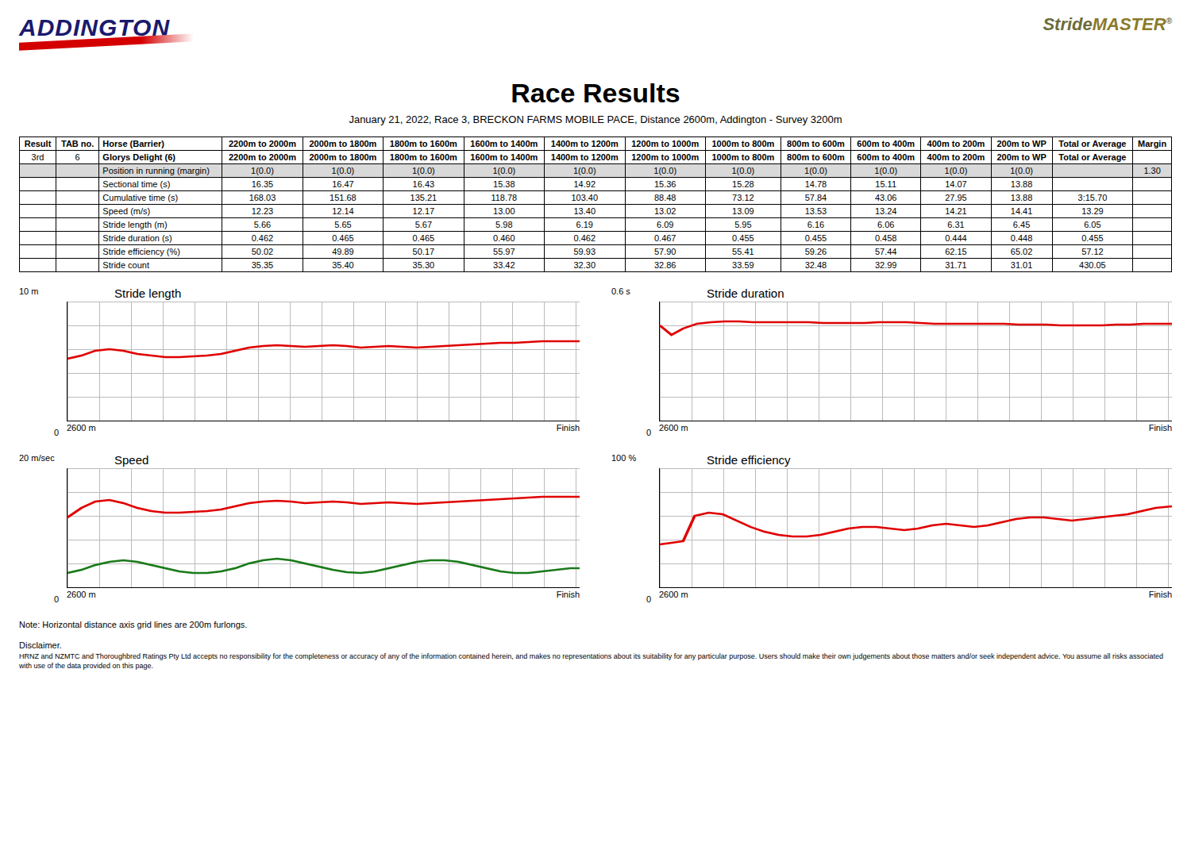ADDINGTON
StrideMASTER®
Race Results
January 21, 2022, Race 3, BRECKON FARMS MOBILE PACE, Distance 2600m, Addington - Survey 3200m
| Result | TAB no. | Horse (Barrier) | 2200m to 2000m | 2000m to 1800m | 1800m to 1600m | 1600m to 1400m | 1400m to 1200m | 1200m to 1000m | 1000m to 800m | 800m to 600m | 600m to 400m | 400m to 200m | 200m to WP | Total or Average | Margin |
| --- | --- | --- | --- | --- | --- | --- | --- | --- | --- | --- | --- | --- | --- | --- | --- |
| 3rd | 6 | Glorys Delight (6) | 2200m to 2000m | 2000m to 1800m | 1800m to 1600m | 1600m to 1400m | 1400m to 1200m | 1200m to 1000m | 1000m to 800m | 800m to 600m | 600m to 400m | 400m to 200m | 200m to WP | Total or Average | |
| | | Position in running (margin) | 1(0.0) | 1(0.0) | 1(0.0) | 1(0.0) | 1(0.0) | 1(0.0) | 1(0.0) | 1(0.0) | 1(0.0) | 1(0.0) | 1(0.0) | | 1.30 |
| | | Sectional time (s) | 16.35 | 16.47 | 16.43 | 15.38 | 14.92 | 15.36 | 15.28 | 14.78 | 15.11 | 14.07 | 13.88 | | |
| | | Cumulative time (s) | 168.03 | 151.68 | 135.21 | 118.78 | 103.40 | 88.48 | 73.12 | 57.84 | 43.06 | 27.95 | 13.88 | 3:15.70 | |
| | | Speed (m/s) | 12.23 | 12.14 | 12.17 | 13.00 | 13.40 | 13.02 | 13.09 | 13.53 | 13.24 | 14.21 | 14.41 | 13.29 | |
| | | Stride length (m) | 5.66 | 5.65 | 5.67 | 5.98 | 6.19 | 6.09 | 5.95 | 6.16 | 6.06 | 6.31 | 6.45 | 6.05 | |
| | | Stride duration (s) | 0.462 | 0.465 | 0.465 | 0.460 | 0.462 | 0.467 | 0.455 | 0.455 | 0.458 | 0.444 | 0.448 | 0.455 | |
| | | Stride efficiency (%) | 50.02 | 49.89 | 50.17 | 55.97 | 59.93 | 57.90 | 55.41 | 59.26 | 57.44 | 62.15 | 65.02 | 57.12 | |
| | | Stride count | 35.35 | 35.40 | 35.30 | 33.42 | 32.30 | 32.86 | 33.59 | 32.48 | 32.99 | 31.71 | 31.01 | 430.05 | |
10 m
Stride length
0
2600 m Finish
0.6 s
Stride duration
0
2600 m Finish
20 m/sec
Speed
0
2600 m Finish
100 %
Stride efficiency
0
2600 m Finish
Note: Horizontal distance axis grid lines are 200m furlongs.
Disclaimer.
HRNZ and NZMTC and Thoroughbred Ratings Pty Ltd accepts no responsibility for the completeness or accuracy of any of the information contained herein, and makes no representations about its suitability for any particular purpose. Users should make their own judgements about those matters and/or seek independent advice. You assume all risks associated with use of the data provided on this page.